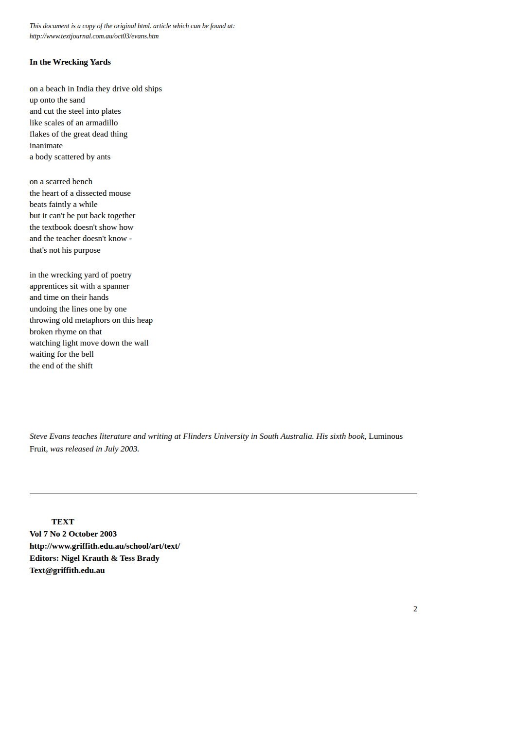This document is a copy of the original html. article which can be found at:
http://www.textjournal.com.au/oct03/evans.htm
In the Wrecking Yards
on a beach in India they drive old ships
up onto the sand
and cut the steel into plates
like scales of an armadillo
flakes of the great dead thing
inanimate
a body scattered by ants
on a scarred bench
the heart of a dissected mouse
beats faintly a while
but it can't be put back together
the textbook doesn't show how
and the teacher doesn't know -
that's not his purpose
in the wrecking yard of poetry
apprentices sit with a spanner
and time on their hands
undoing the lines one by one
throwing old metaphors on this heap
broken rhyme on that
watching light move down the wall
waiting for the bell
the end of the shift
Steve Evans teaches literature and writing at Flinders University in South Australia. His sixth book, Luminous Fruit, was released in July 2003.
TEXT
Vol 7 No 2 October 2003
http://www.griffith.edu.au/school/art/text/
Editors: Nigel Krauth & Tess Brady
Text@griffith.edu.au
2